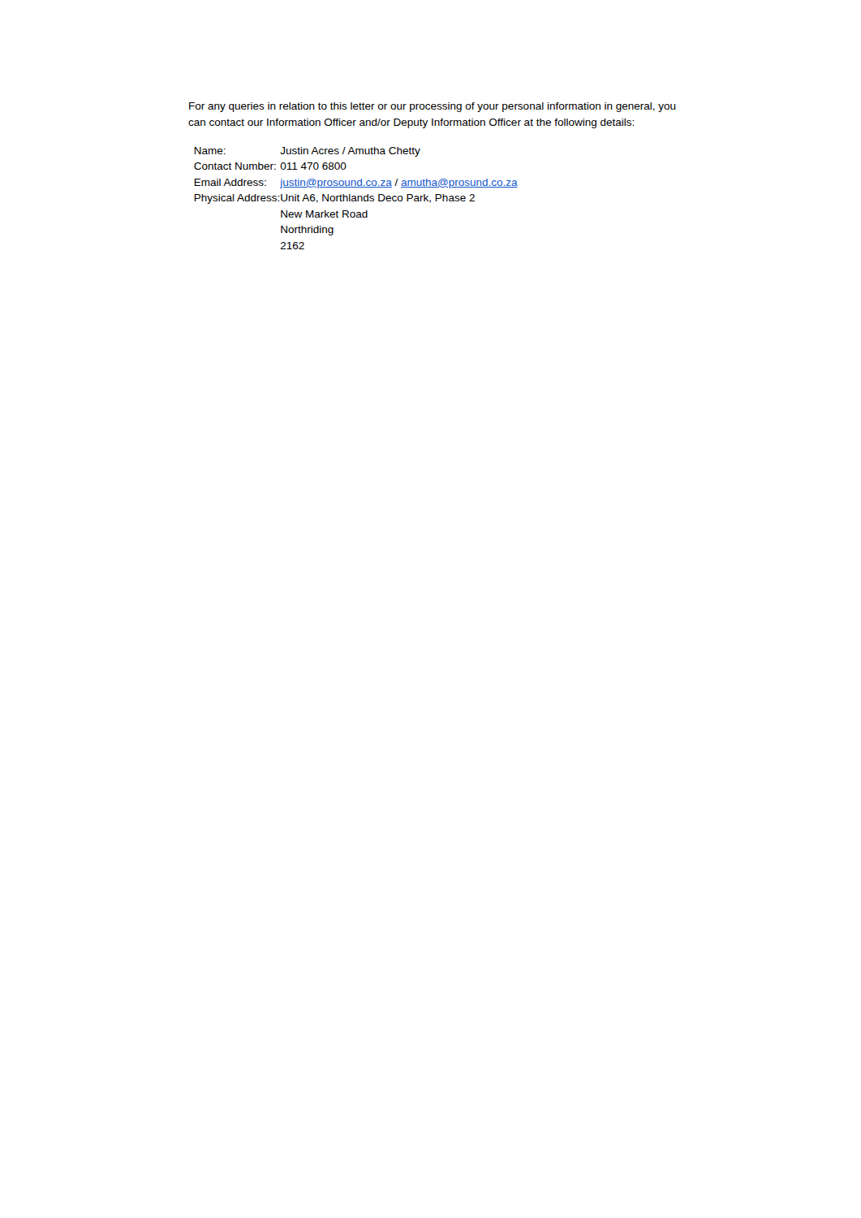For any queries in relation to this letter or our processing of your personal information in general, you can contact our Information Officer and/or Deputy Information Officer at the following details:
| Name: | Justin Acres / Amutha Chetty |
| Contact Number: | 011 470 6800 |
| Email Address: | justin@prosound.co.za / amutha@prosund.co.za |
| Physical Address: | Unit A6, Northlands Deco Park, Phase 2 |
| | New Market Road |
| | Northriding |
| | 2162 |